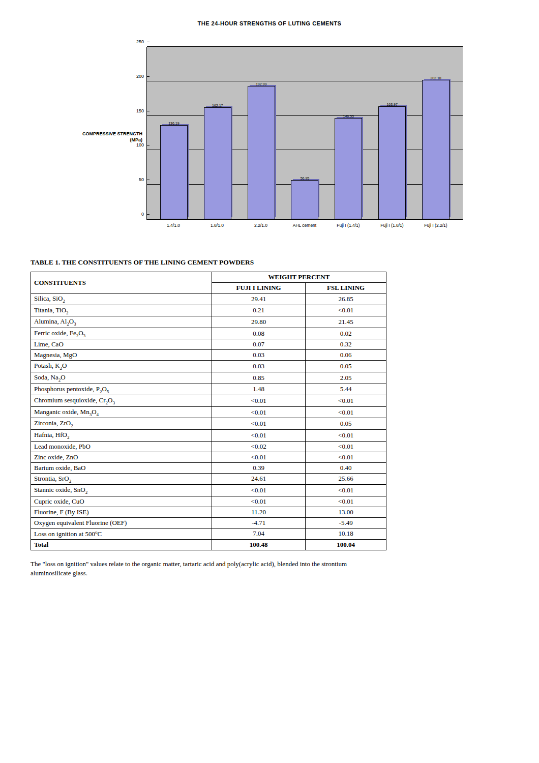THE 24-HOUR STRENGTHS OF LUTING CEMENTS
COMPRESSIVE STRENGTH
(MPa)
0
50
100
150
200
250
136.19
162.17
192.99
56.95
146.53
163.97
202.18
1.4/1.0 1.8/1.0 2.2/1.0 AHL cement Fuji I (1.4/1) Fuji I (1.8/1) Fuji I (2.2/1)
TABLE 1. THE CONSTITUENTS OF THE LINING CEMENT POWDERS
| CONSTITUENTS | WEIGHT PERCENT |
| --- | --- |
| FUJI I LINING | FSL LINING |
| Silica, SiO 2 | 29.41 | 26.85 |
| Titania, TiO 2 | 0.21 | <0.01 |
| Alumina, Al 2 O 3 | 29.80 | 21.45 |
| Ferric oxide, Fe 2 O 3 | 0.08 | 0.02 |
| Lime, CaO | 0.07 | 0.32 |
| Magnesia, MgO | 0.03 | 0.06 |
| Potash, K 2 O | 0.03 | 0.05 |
| Soda, Na 2 O | 0.85 | 2.05 |
| Phosphorus pentoxide, P 2 O 5 | 1.48 | 5.44 |
| Chromium sesquioxide, Cr 2 O 3 | <0.01 | <0.01 |
| Manganic oxide, Mn 3 O 4 | <0.01 | <0.01 |
| Zirconia, ZrO 2 | <0.01 | 0.05 |
| Hafnia, HfO 2 | <0.01 | <0.01 |
| Lead monoxide, PbO | <0.02 | <0.01 |
| Zinc oxide, ZnO | <0.01 | <0.01 |
| Barium oxide, BaO | 0.39 | 0.40 |
| Strontia, SrO 2 | 24.61 | 25.66 |
| Stannic oxide, SnO 2 | <0.01 | <0.01 |
| Cupric oxide, CuO | <0.01 | <0.01 |
| Fluorine, F (By ISE) | 11.20 | 13.00 |
| Oxygen equivalent Fluorine (OEF) | -4.71 | -5.49 |
| Loss on ignition at 500 o C | 7.04 | 10.18 |
| Total | 100.48 | 100.04 |
The "loss on ignition" values relate to the organic matter, tartaric acid and poly(acrylic acid), blended into the strontium aluminosilicate glass.